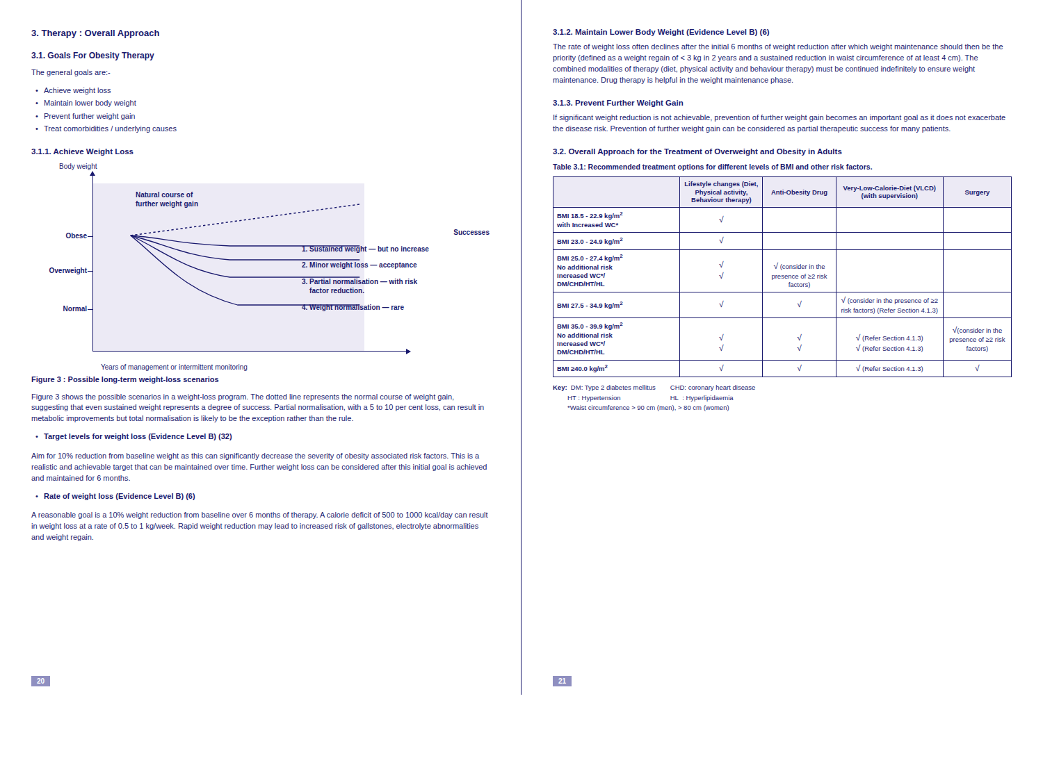3. Therapy : Overall Approach
3.1. Goals For Obesity Therapy
The general goals are:-
Achieve weight loss
Maintain lower body weight
Prevent further weight gain
Treat comorbidities / underlying causes
3.1.1. Achieve Weight Loss
Body weight
Obese
Overweight
Normal
Natural course of
further weight gain
Successes
1. Sustained weight — but no increase
2. Minor weight loss — acceptance
3. Partial normalisation — with risk
factor reduction.
4. Weight normalisation — rare
Years of management or intermittent monitoring
Figure 3 : Possible long-term weight-loss scenarios
Figure 3 shows the possible scenarios in a weight-loss program. The dotted line represents the normal course of weight gain, suggesting that even sustained weight represents a degree of success. Partial normalisation, with a 5 to 10 per cent loss, can result in metabolic improvements but total normalisation is likely to be the exception rather than the rule.
Target levels for weight loss (Evidence Level B) (32)
Aim for 10% reduction from baseline weight as this can significantly decrease the severity of obesity associated risk factors. This is a realistic and achievable target that can be maintained over time. Further weight loss can be considered after this initial goal is achieved and maintained for 6 months.
Rate of weight loss (Evidence Level B) (6)
A reasonable goal is a 10% weight reduction from baseline over 6 months of therapy. A calorie deficit of 500 to 1000 kcal/day can result in weight loss at a rate of 0.5 to 1 kg/week. Rapid weight reduction may lead to increased risk of gallstones, electrolyte abnormalities and weight regain.
20
3.1.2. Maintain Lower Body Weight (Evidence Level B) (6)
The rate of weight loss often declines after the initial 6 months of weight reduction after which weight maintenance should then be the priority (defined as a weight regain of < 3 kg in 2 years and a sustained reduction in waist circumference of at least 4 cm). The combined modalities of therapy (diet, physical activity and behaviour therapy) must be continued indefinitely to ensure weight maintenance. Drug therapy is helpful in the weight maintenance phase.
3.1.3. Prevent Further Weight Gain
If significant weight reduction is not achievable, prevention of further weight gain becomes an important goal as it does not exacerbate the disease risk. Prevention of further weight gain can be considered as partial therapeutic success for many patients.
3.2. Overall Approach for the Treatment of Overweight and Obesity in Adults
Table 3.1: Recommended treatment options for different levels of BMI and other risk factors.
| | Lifestyle changes (Diet, Physical activity, Behaviour therapy) | Anti-Obesity Drug | Very-Low-Calorie-Diet (VLCD) (with supervision) | Surgery |
| --- | --- | --- | --- | --- |
| BMI 18.5 - 22.9 kg/m 2 with Increased WC* | √ | | | |
| BMI 23.0 - 24.9 kg/m 2 | √ | | | |
| BMI 25.0 - 27.4 kg/m 2 No additional risk Increased WC*/ DM/CHD/HT/HL | √ √ | √ (consider in the presence of ≥2 risk factors) | | |
| BMI 27.5 - 34.9 kg/m 2 | √ | √ | √ (consider in the presence of ≥2 risk factors) (Refer Section 4.1.3) | |
| BMI 35.0 - 39.9 kg/m 2 No additional risk Increased WC*/ DM/CHD/HT/HL | √ √ | √ √ | √ (Refer Section 4.1.3) √ (Refer Section 4.1.3) | √ (consider in the presence of ≥2 risk factors) |
| BMI ≥40.0 kg/m 2 | √ | √ | √ (Refer Section 4.1.3) | √ |
Key: DM: Type 2 diabetes mellitus CHD: coronary heart disease
HT : Hypertension HL : Hyperlipidaemia
*Waist circumference > 90 cm (men), > 80 cm (women)
21